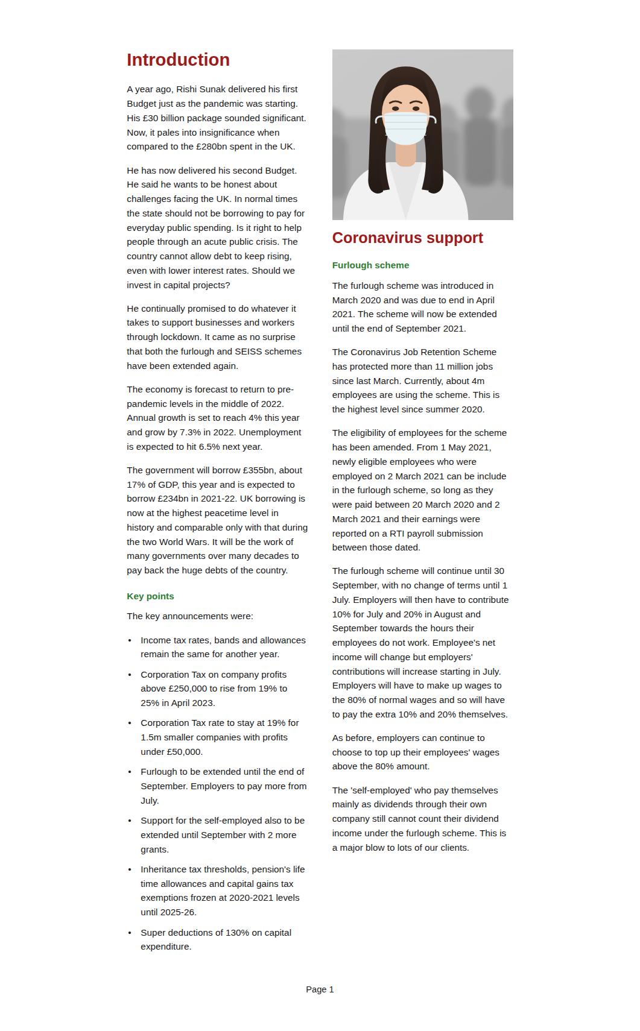Introduction
A year ago, Rishi Sunak delivered his first Budget just as the pandemic was starting. His £30 billion package sounded significant. Now, it pales into insignificance when compared to the £280bn spent in the UK.
He has now delivered his second Budget. He said he wants to be honest about challenges facing the UK. In normal times the state should not be borrowing to pay for everyday public spending. Is it right to help people through an acute public crisis. The country cannot allow debt to keep rising, even with lower interest rates. Should we invest in capital projects?
He continually promised to do whatever it takes to support businesses and workers through lockdown. It came as no surprise that both the furlough and SEISS schemes have been extended again.
The economy is forecast to return to pre-pandemic levels in the middle of 2022. Annual growth is set to reach 4% this year and grow by 7.3% in 2022. Unemployment is expected to hit 6.5% next year.
The government will borrow £355bn, about 17% of GDP, this year and is expected to borrow £234bn in 2021-22. UK borrowing is now at the highest peacetime level in history and comparable only with that during the two World Wars. It will be the work of many governments over many decades to pay back the huge debts of the country.
Key points
The key announcements were:
Income tax rates, bands and allowances remain the same for another year.
Corporation Tax on company profits above £250,000 to rise from 19% to 25% in April 2023.
Corporation Tax rate to stay at 19% for 1.5m smaller companies with profits under £50,000.
Furlough to be extended until the end of September. Employers to pay more from July.
Support for the self-employed also to be extended until September with 2 more grants.
Inheritance tax thresholds, pension's life time allowances and capital gains tax exemptions frozen at 2020-2021 levels until 2025-26.
Super deductions of 130% on capital expenditure.
Coronavirus support
Furlough scheme
The furlough scheme was introduced in March 2020 and was due to end in April 2021. The scheme will now be extended until the end of September 2021.
The Coronavirus Job Retention Scheme has protected more than 11 million jobs since last March. Currently, about 4m employees are using the scheme. This is the highest level since summer 2020.
The eligibility of employees for the scheme has been amended. From 1 May 2021, newly eligible employees who were employed on 2 March 2021 can be include in the furlough scheme, so long as they were paid between 20 March 2020 and 2 March 2021 and their earnings were reported on a RTI payroll submission between those dated.
The furlough scheme will continue until 30 September, with no change of terms until 1 July. Employers will then have to contribute 10% for July and 20% in August and September towards the hours their employees do not work. Employee's net income will change but employers' contributions will increase starting in July. Employers will have to make up wages to the 80% of normal wages and so will have to pay the extra 10% and 20% themselves.
As before, employers can continue to choose to top up their employees' wages above the 80% amount.
The 'self-employed' who pay themselves mainly as dividends through their own company still cannot count their dividend income under the furlough scheme. This is a major blow to lots of our clients.
Page 1